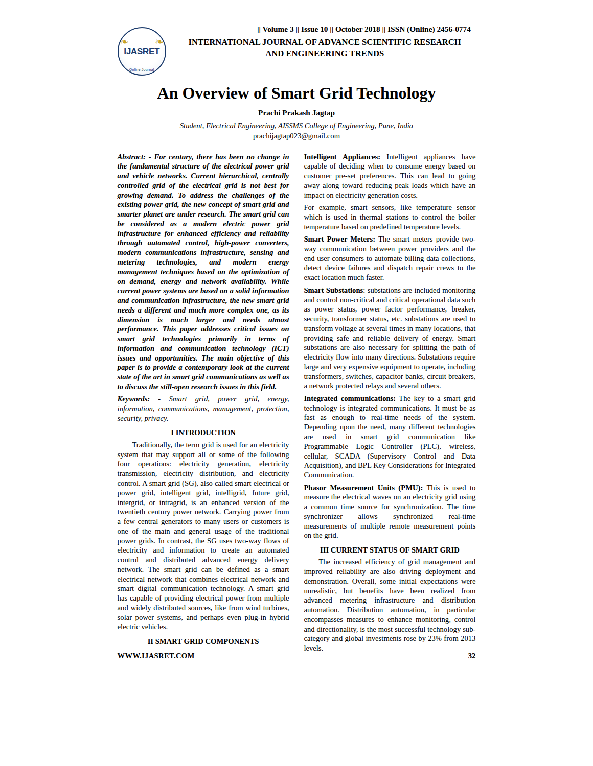❧ ❧
IJASRET
Online Journal
|| Volume 3 || Issue 10 || October 2018 || ISSN (Online) 2456-0774
INTERNATIONAL JOURNAL OF ADVANCE SCIENTIFIC RESEARCH
AND ENGINEERING TRENDS
An Overview of Smart Grid Technology
Prachi Prakash Jagtap
Student, Electrical Engineering, AISSMS College of Engineering, Pune, India
prachijagtap023@gmail.com
Abstract: - For century, there has been no change in the fundamental structure of the electrical power grid and vehicle networks. Current hierarchical, centrally controlled grid of the electrical grid is not best for growing demand. To address the challenges of the existing power grid, the new concept of smart grid and smarter planet are under research. The smart grid can be considered as a modern electric power grid infrastructure for enhanced efficiency and reliability through automated control, high-power converters, modern communications infrastructure, sensing and metering technologies, and modern energy management techniques based on the optimization of on demand, energy and network availability. While current power systems are based on a solid information and communication infrastructure, the new smart grid needs a different and much more complex one, as its dimension is much larger and needs utmost performance. This paper addresses critical issues on smart grid technologies primarily in terms of information and communication technology (ICT) issues and opportunities. The main objective of this paper is to provide a contemporary look at the current state of the art in smart grid communications as well as to discuss the still-open research issues in this field.
Keywords: - Smart grid, power grid, energy, information, communications, management, protection, security, privacy.
I Introduction
Traditionally, the term grid is used for an electricity system that may support all or some of the following four operations: electricity generation, electricity transmission, electricity distribution, and electricity control. A smart grid (SG), also called smart electrical or power grid, intelligent grid, intelligrid, future grid, intergrid, or intragrid, is an enhanced version of the twentieth century power network. Carrying power from a few central generators to many users or customers is one of the main and general usage of the traditional power grids. In contrast, the SG uses two-way flows of electricity and information to create an automated control and distributed advanced energy delivery network. The smart grid can be defined as a smart electrical network that combines electrical network and smart digital communication technology. A smart grid has capable of providing electrical power from multiple and widely distributed sources, like from wind turbines, solar power systems, and perhaps even plug-in hybrid electric vehicles.
II Smart Grid Components
Intelligent Appliances: Intelligent appliances have capable of deciding when to consume energy based on customer pre-set preferences. This can lead to going away along toward reducing peak loads which have an impact on electricity generation costs.
For example, smart sensors, like temperature sensor which is used in thermal stations to control the boiler temperature based on predefined temperature levels.
Smart Power Meters: The smart meters provide two-way communication between power providers and the end user consumers to automate billing data collections, detect device failures and dispatch repair crews to the exact location much faster.
Smart Substations: substations are included monitoring and control non-critical and critical operational data such as power status, power factor performance, breaker, security, transformer status, etc. substations are used to transform voltage at several times in many locations, that providing safe and reliable delivery of energy. Smart substations are also necessary for splitting the path of electricity flow into many directions. Substations require large and very expensive equipment to operate, including transformers, switches, capacitor banks, circuit breakers, a network protected relays and several others.
Integrated communications: The key to a smart grid technology is integrated communications. It must be as fast as enough to real-time needs of the system. Depending upon the need, many different technologies are used in smart grid communication like Programmable Logic Controller (PLC), wireless, cellular, SCADA (Supervisory Control and Data Acquisition), and BPL Key Considerations for Integrated Communication.
Phasor Measurement Units (PMU): This is used to measure the electrical waves on an electricity grid using a common time source for synchronization. The time synchronizer allows synchronized real-time measurements of multiple remote measurement points on the grid.
III Current Status of Smart Grid
The increased efficiency of grid management and improved reliability are also driving deployment and demonstration. Overall, some initial expectations were unrealistic, but benefits have been realized from advanced metering infrastructure and distribution automation. Distribution automation, in particular encompasses measures to enhance monitoring, control and directionality, is the most successful technology sub-category and global investments rose by 23% from 2013 levels.
WWW.IJASRET.COM 32